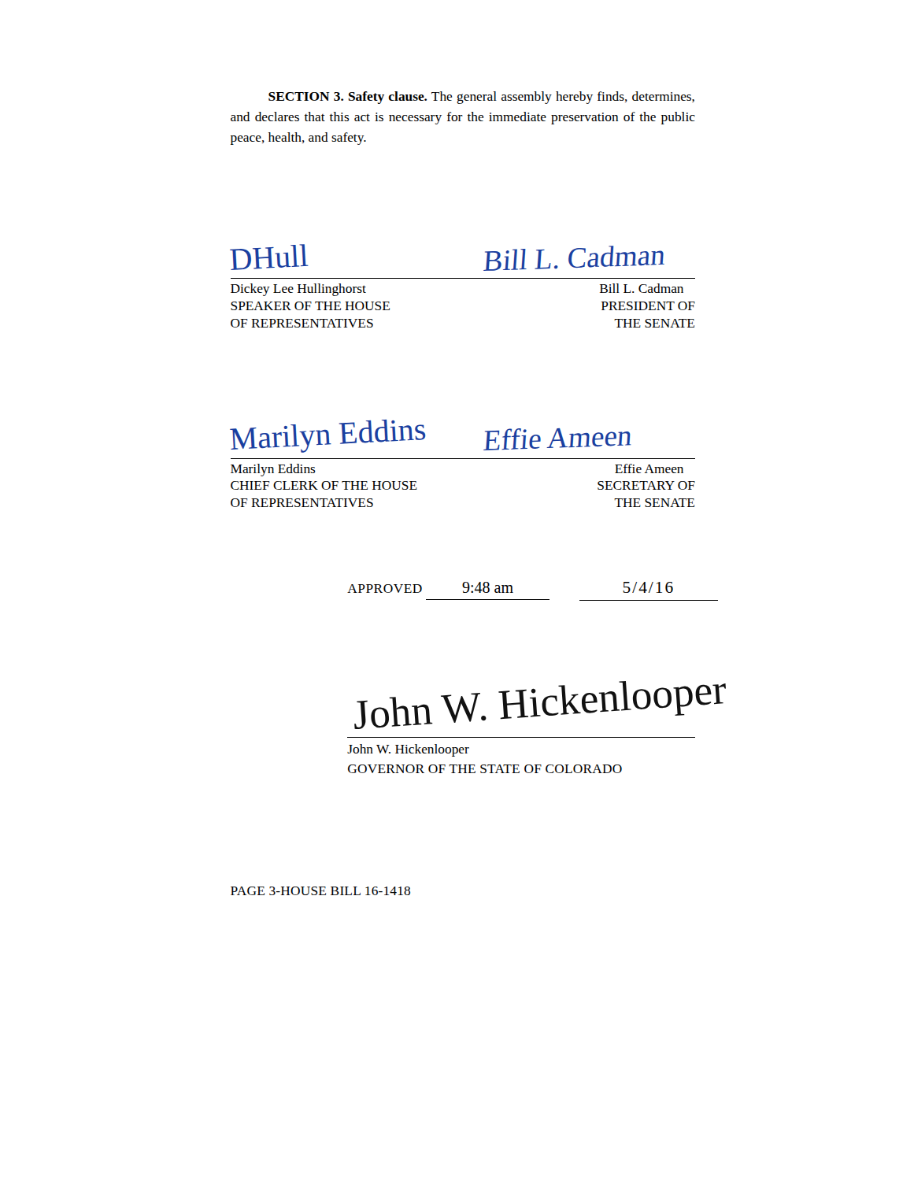SECTION 3. Safety clause. The general assembly hereby finds, determines, and declares that this act is necessary for the immediate preservation of the public peace, health, and safety.
| DHull Dickey Lee Hullinghorst SPEAKER OF THE HOUSE OF REPRESENTATIVES | Bill L. Cadman Bill L. Cadman PRESIDENT OF THE SENATE |
| Marilyn Eddins Marilyn Eddins CHIEF CLERK OF THE HOUSE OF REPRESENTATIVES | Effie Ameen Effie Ameen SECRETARY OF THE SENATE |
APPROVED 9:48 am 5/4/16
John W. Hickenlooper
John W. Hickenlooper
GOVERNOR OF THE STATE OF COLORADO
PAGE 3-HOUSE BILL 16-1418